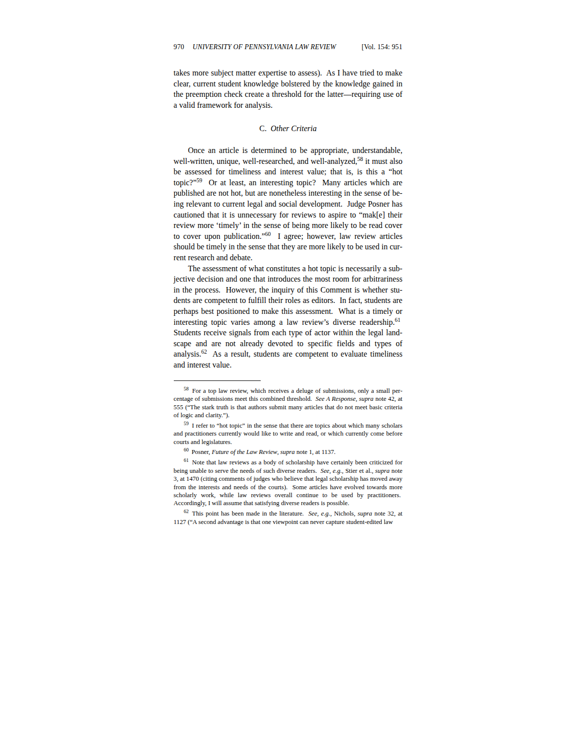970 UNIVERSITY OF PENNSYLVANIA LAW REVIEW [Vol. 154: 951
takes more subject matter expertise to assess). As I have tried to make clear, current student knowledge bolstered by the knowledge gained in the preemption check create a threshold for the latter—requiring use of a valid framework for analysis.
C. Other Criteria
Once an article is determined to be appropriate, understandable, well-written, unique, well-researched, and well-analyzed,58 it must also be assessed for timeliness and interest value; that is, is this a “hot topic?”59 Or at least, an interesting topic? Many articles which are published are not hot, but are nonetheless interesting in the sense of being relevant to current legal and social development. Judge Posner has cautioned that it is unnecessary for reviews to aspire to “mak[e] their review more ‘timely’ in the sense of being more likely to be read cover to cover upon publication.”60 I agree; however, law review articles should be timely in the sense that they are more likely to be used in current research and debate.
The assessment of what constitutes a hot topic is necessarily a subjective decision and one that introduces the most room for arbitrariness in the process. However, the inquiry of this Comment is whether students are competent to fulfill their roles as editors. In fact, students are perhaps best positioned to make this assessment. What is a timely or interesting topic varies among a law review’s diverse readership.61 Students receive signals from each type of actor within the legal landscape and are not already devoted to specific fields and types of analysis.62 As a result, students are competent to evaluate timeliness and interest value.
58 For a top law review, which receives a deluge of submissions, only a small percentage of submissions meet this combined threshold. See A Response, supra note 42, at 555 (“The stark truth is that authors submit many articles that do not meet basic criteria of logic and clarity.”).
59 I refer to “hot topic” in the sense that there are topics about which many scholars and practitioners currently would like to write and read, or which currently come before courts and legislatures.
60 Posner, Future of the Law Review, supra note 1, at 1137.
61 Note that law reviews as a body of scholarship have certainly been criticized for being unable to serve the needs of such diverse readers. See, e.g., Stier et al., supra note 3, at 1470 (citing comments of judges who believe that legal scholarship has moved away from the interests and needs of the courts). Some articles have evolved towards more scholarly work, while law reviews overall continue to be used by practitioners. Accordingly, I will assume that satisfying diverse readers is possible.
62 This point has been made in the literature. See, e.g., Nichols, supra note 32, at 1127 (“A second advantage is that one viewpoint can never capture student-edited law